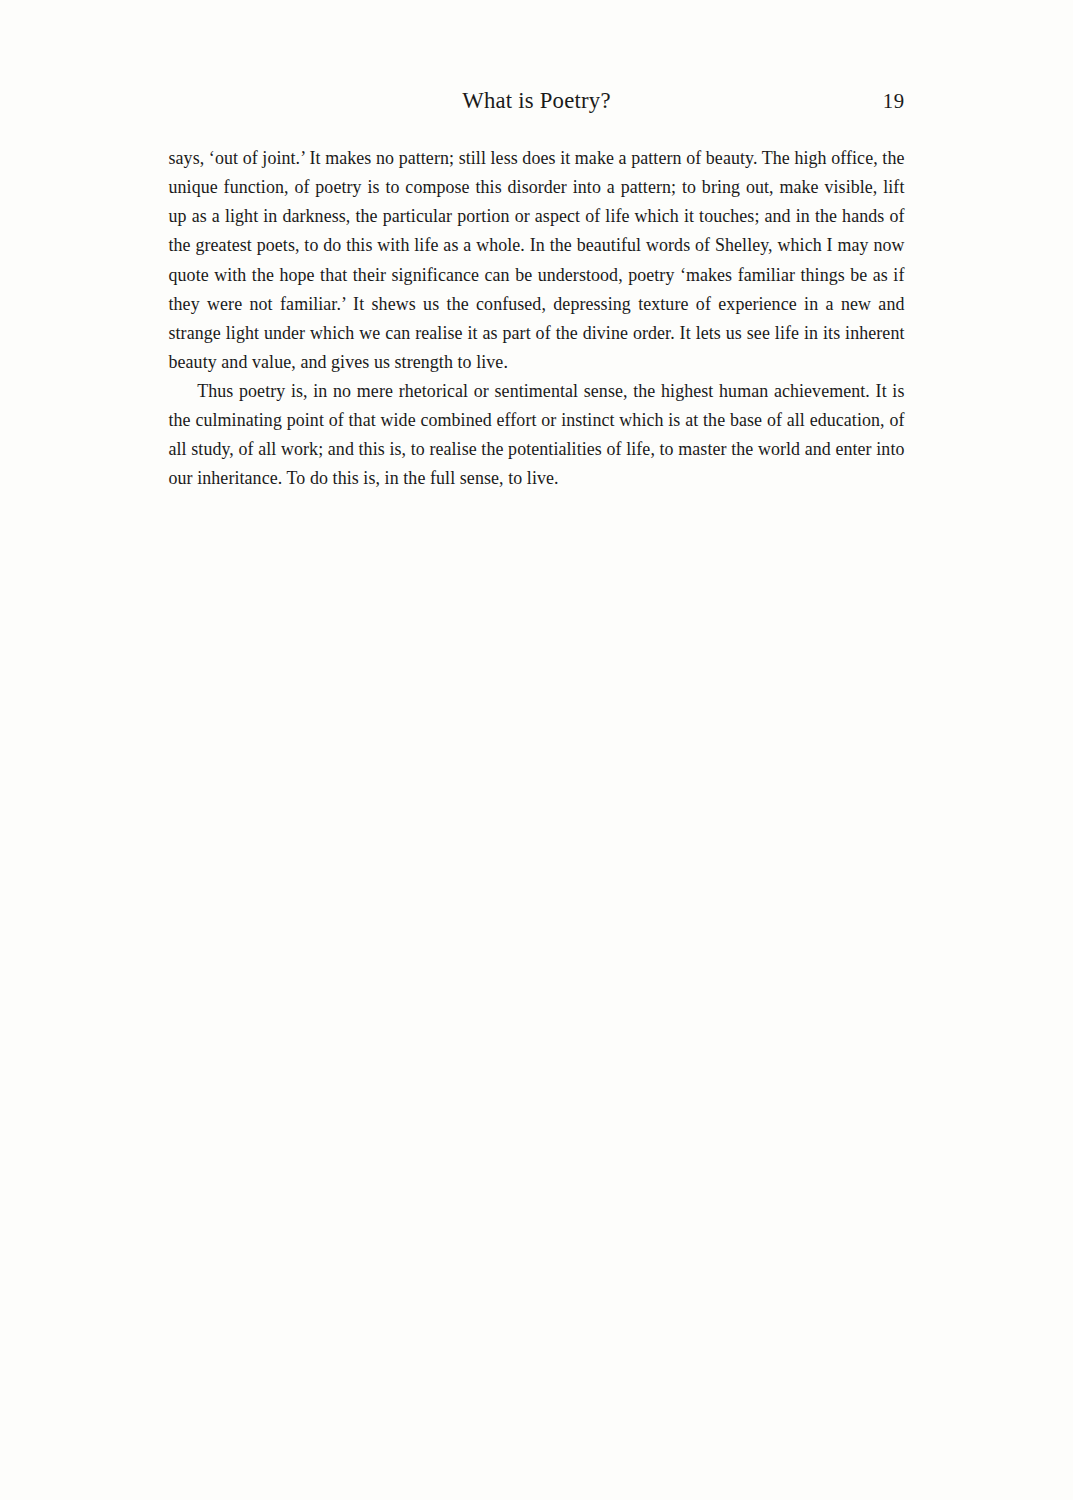What is Poetry? 19
says, ‘out of joint.’ It makes no pattern; still less does it make a pattern of beauty. The high office, the unique function, of poetry is to compose this disorder into a pattern; to bring out, make visible, lift up as a light in darkness, the particular portion or aspect of life which it touches; and in the hands of the greatest poets, to do this with life as a whole. In the beautiful words of Shelley, which I may now quote with the hope that their significance can be understood, poetry ‘makes familiar things be as if they were not familiar.’ It shews us the confused, depressing texture of experience in a new and strange light under which we can realise it as part of the divine order. It lets us see life in its inherent beauty and value, and gives us strength to live.
Thus poetry is, in no mere rhetorical or sentimental sense, the highest human achievement. It is the culminating point of that wide combined effort or instinct which is at the base of all education, of all study, of all work; and this is, to realise the potentialities of life, to master the world and enter into our inheritance. To do this is, in the full sense, to live.